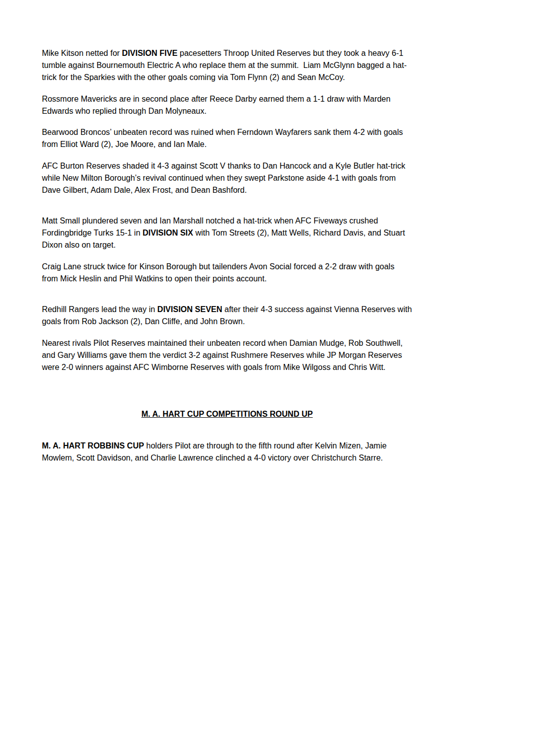Mike Kitson netted for DIVISION FIVE pacesetters Throop United Reserves but they took a heavy 6-1 tumble against Bournemouth Electric A who replace them at the summit. Liam McGlynn bagged a hat-trick for the Sparkies with the other goals coming via Tom Flynn (2) and Sean McCoy.
Rossmore Mavericks are in second place after Reece Darby earned them a 1-1 draw with Marden Edwards who replied through Dan Molyneaux.
Bearwood Broncos’ unbeaten record was ruined when Ferndown Wayfarers sank them 4-2 with goals from Elliot Ward (2), Joe Moore, and Ian Male.
AFC Burton Reserves shaded it 4-3 against Scott V thanks to Dan Hancock and a Kyle Butler hat-trick while New Milton Borough’s revival continued when they swept Parkstone aside 4-1 with goals from Dave Gilbert, Adam Dale, Alex Frost, and Dean Bashford.
Matt Small plundered seven and Ian Marshall notched a hat-trick when AFC Fiveways crushed Fordingbridge Turks 15-1 in DIVISION SIX with Tom Streets (2), Matt Wells, Richard Davis, and Stuart Dixon also on target.
Craig Lane struck twice for Kinson Borough but tailenders Avon Social forced a 2-2 draw with goals from Mick Heslin and Phil Watkins to open their points account.
Redhill Rangers lead the way in DIVISION SEVEN after their 4-3 success against Vienna Reserves with goals from Rob Jackson (2), Dan Cliffe, and John Brown.
Nearest rivals Pilot Reserves maintained their unbeaten record when Damian Mudge, Rob Southwell, and Gary Williams gave them the verdict 3-2 against Rushmere Reserves while JP Morgan Reserves were 2-0 winners against AFC Wimborne Reserves with goals from Mike Wilgoss and Chris Witt.
M. A. HART CUP COMPETITIONS ROUND UP
M. A. HART ROBBINS CUP holders Pilot are through to the fifth round after Kelvin Mizen, Jamie Mowlem, Scott Davidson, and Charlie Lawrence clinched a 4-0 victory over Christchurch Starre.